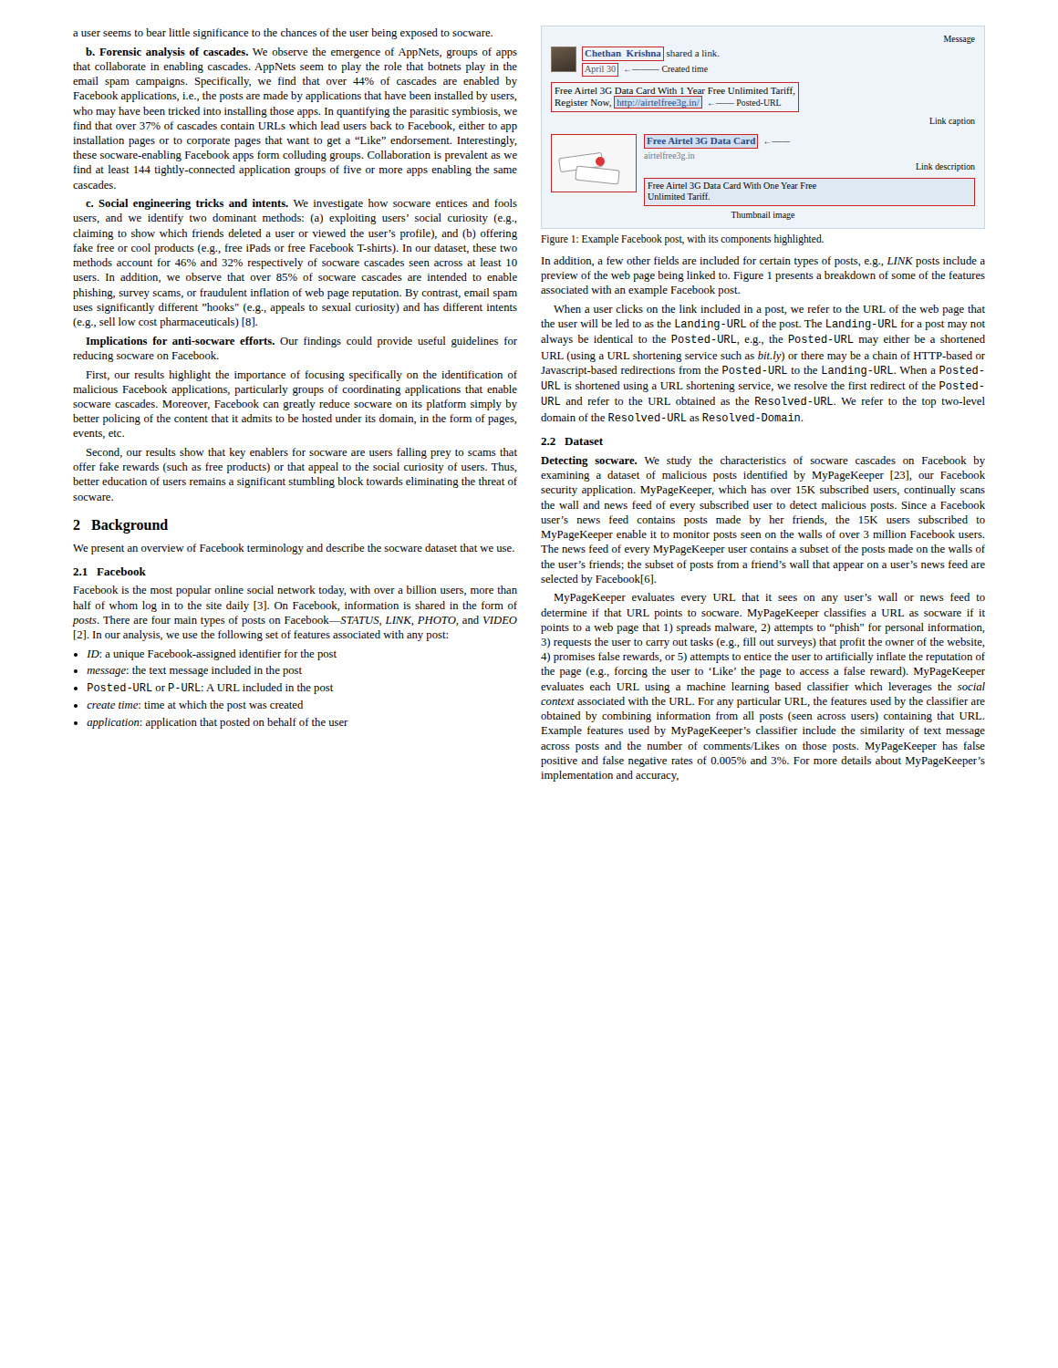a user seems to bear little significance to the chances of the user being exposed to socware.
b. Forensic analysis of cascades. We observe the emergence of AppNets, groups of apps that collaborate in enabling cascades. AppNets seem to play the role that botnets play in the email spam campaigns. Specifically, we find that over 44% of cascades are enabled by Facebook applications, i.e., the posts are made by applications that have been installed by users, who may have been tricked into installing those apps. In quantifying the parasitic symbiosis, we find that over 37% of cascades contain URLs which lead users back to Facebook, either to app installation pages or to corporate pages that want to get a “Like” endorsement. Interestingly, these socware-enabling Facebook apps form colluding groups. Collaboration is prevalent as we find at least 144 tightly-connected application groups of five or more apps enabling the same cascades.
c. Social engineering tricks and intents. We investigate how socware entices and fools users, and we identify two dominant methods: (a) exploiting users’ social curiosity (e.g., claiming to show which friends deleted a user or viewed the user’s profile), and (b) offering fake free or cool products (e.g., free iPads or free Facebook T-shirts). In our dataset, these two methods account for 46% and 32% respectively of socware cascades seen across at least 10 users. In addition, we observe that over 85% of socware cascades are intended to enable phishing, survey scams, or fraudulent inflation of web page reputation. By contrast, email spam uses significantly different ”hooks" (e.g., appeals to sexual curiosity) and has different intents (e.g., sell low cost pharmaceuticals) [8].
Implications for anti-socware efforts. Our findings could provide useful guidelines for reducing socware on Facebook.
First, our results highlight the importance of focusing specifically on the identification of malicious Facebook applications, particularly groups of coordinating applications that enable socware cascades. Moreover, Facebook can greatly reduce socware on its platform simply by better policing of the content that it admits to be hosted under its domain, in the form of pages, events, etc.
Second, our results show that key enablers for socware are users falling prey to scams that offer fake rewards (such as free products) or that appeal to the social curiosity of users. Thus, better education of users remains a significant stumbling block towards eliminating the threat of socware.
2 Background
We present an overview of Facebook terminology and describe the socware dataset that we use.
2.1 Facebook
Facebook is the most popular online social network today, with over a billion users, more than half of whom log in to the site daily [3]. On Facebook, information is shared in the form of posts. There are four main types of posts on Facebook—STATUS, LINK, PHOTO, and VIDEO [2]. In our analysis, we use the following set of features associated with any post:
ID: a unique Facebook-assigned identifier for the post
message: the text message included in the post
Posted-URL or P-URL: A URL included in the post
create time: time at which the post was created
application: application that posted on behalf of the user
Message
Chethan Krishna shared a link.
April 30 ←——— Created time
Free Airtel 3G Data Card With 1 Year Free Unlimited Tariff,
Register Now, http://airtelfree3g.in/ ←—— Posted-URL
Link caption
Free Airtel 3G Data Card ←——
airtelfree3g.in
Link description
Free Airtel 3G Data Card With One Year Free
Unlimited Tariff.
Thumbnail image
Figure 1: Example Facebook post, with its components highlighted.
In addition, a few other fields are included for certain types of posts, e.g., LINK posts include a preview of the web page being linked to. Figure 1 presents a breakdown of some of the features associated with an example Facebook post.
When a user clicks on the link included in a post, we refer to the URL of the web page that the user will be led to as the Landing-URL of the post. The Landing-URL for a post may not always be identical to the Posted-URL, e.g., the Posted-URL may either be a shortened URL (using a URL shortening service such as bit.ly) or there may be a chain of HTTP-based or Javascript-based redirections from the Posted-URL to the Landing-URL. When a Posted-URL is shortened using a URL shortening service, we resolve the first redirect of the Posted-URL and refer to the URL obtained as the Resolved-URL. We refer to the top two-level domain of the Resolved-URL as Resolved-Domain.
2.2 Dataset
Detecting socware. We study the characteristics of socware cascades on Facebook by examining a dataset of malicious posts identified by MyPageKeeper [23], our Facebook security application. MyPageKeeper, which has over 15K subscribed users, continually scans the wall and news feed of every subscribed user to detect malicious posts. Since a Facebook user’s news feed contains posts made by her friends, the 15K users subscribed to MyPageKeeper enable it to monitor posts seen on the walls of over 3 million Facebook users. The news feed of every MyPageKeeper user contains a subset of the posts made on the walls of the user’s friends; the subset of posts from a friend’s wall that appear on a user’s news feed are selected by Facebook[6].
MyPageKeeper evaluates every URL that it sees on any user’s wall or news feed to determine if that URL points to socware. MyPageKeeper classifies a URL as socware if it points to a web page that 1) spreads malware, 2) attempts to “phish" for personal information, 3) requests the user to carry out tasks (e.g., fill out surveys) that profit the owner of the website, 4) promises false rewards, or 5) attempts to entice the user to artificially inflate the reputation of the page (e.g., forcing the user to ‘Like’ the page to access a false reward). MyPageKeeper evaluates each URL using a machine learning based classifier which leverages the social context associated with the URL. For any particular URL, the features used by the classifier are obtained by combining information from all posts (seen across users) containing that URL. Example features used by MyPageKeeper’s classifier include the similarity of text message across posts and the number of comments/Likes on those posts. MyPageKeeper has false positive and false negative rates of 0.005% and 3%. For more details about MyPageKeeper’s implementation and accuracy,